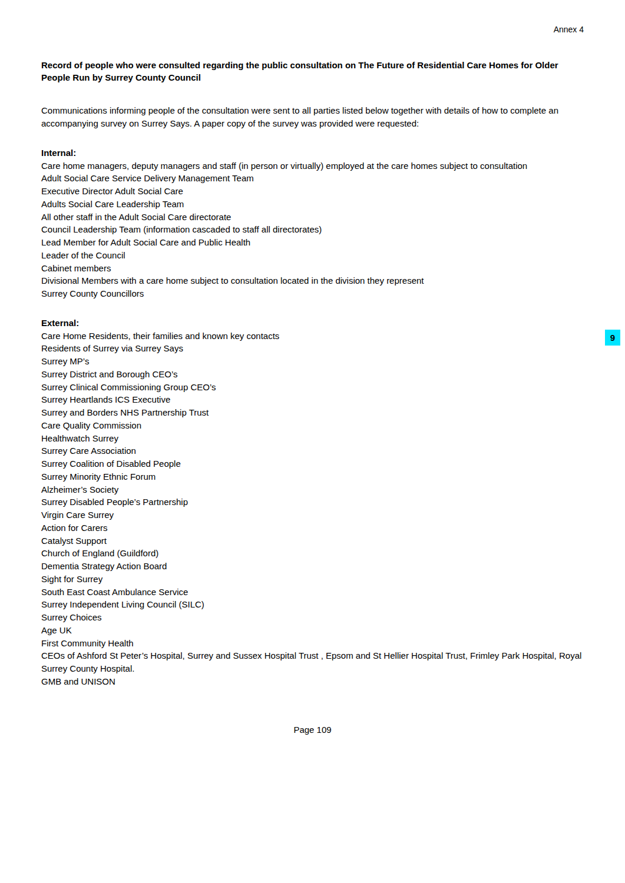Annex 4
Record of people who were consulted regarding the public consultation on The Future of Residential Care Homes for Older People Run by Surrey County Council
Communications informing people of the consultation were sent to all parties listed below together with details of how to complete an accompanying survey on Surrey Says. A paper copy of the survey was provided were requested:
Internal:
Care home managers, deputy managers and staff (in person or virtually) employed at the care homes subject to consultation
Adult Social Care Service Delivery Management Team
Executive Director Adult Social Care
Adults Social Care Leadership Team
All other staff in the Adult Social Care directorate
Council Leadership Team (information cascaded to staff all directorates)
Lead Member for Adult Social Care and Public Health
Leader of the Council
Cabinet members
Divisional Members with a care home subject to consultation located in the division they represent
Surrey County Councillors
External:
Care Home Residents, their families and known key contacts
Residents of Surrey via Surrey Says
Surrey MP’s
Surrey District and Borough CEO’s
Surrey Clinical Commissioning Group CEO’s
Surrey Heartlands ICS Executive
Surrey and Borders NHS Partnership Trust
Care Quality Commission
Healthwatch Surrey
Surrey Care Association
Surrey Coalition of Disabled People
Surrey Minority Ethnic Forum
Alzheimer’s Society
Surrey Disabled People’s Partnership
Virgin Care Surrey
Action for Carers
Catalyst Support
Church of England (Guildford)
Dementia Strategy Action Board
Sight for Surrey
South East Coast Ambulance Service
Surrey Independent Living Council (SILC)
Surrey Choices
Age UK
First Community Health
CEOs of Ashford St Peter’s Hospital, Surrey and Sussex Hospital Trust , Epsom and St Hellier Hospital Trust, Frimley Park Hospital, Royal Surrey County Hospital.
GMB and UNISON
9
Page 109